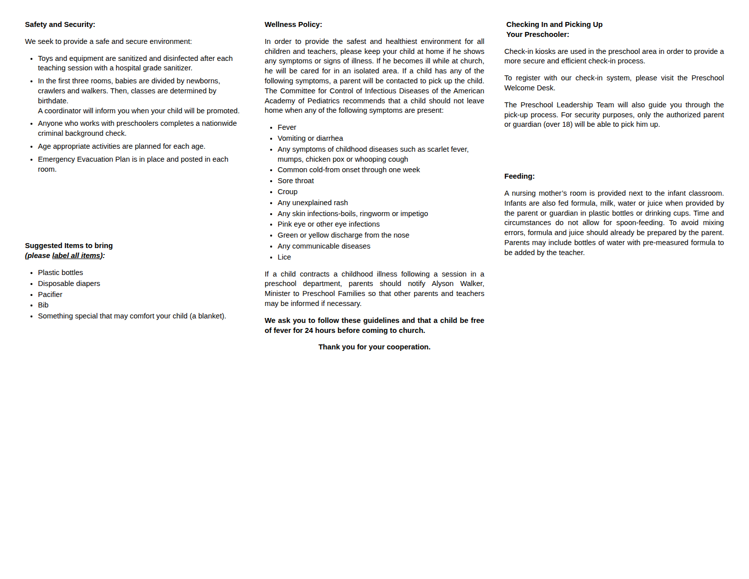Safety and Security:
We seek to provide a safe and secure environment:
Toys and equipment are sanitized and disinfected after each teaching session with a hospital grade sanitizer.
In the first three rooms, babies are divided by newborns, crawlers and walkers. Then, classes are determined by birthdate.
A coordinator will inform you when your child will be promoted.
Anyone who works with preschoolers completes a nationwide criminal background check.
Age appropriate activities are planned for each age.
Emergency Evacuation Plan is in place and posted in each room.
Suggested Items to bring
(please label all items):
Plastic bottles
Disposable diapers
Pacifier
Bib
Something special that may comfort your child (a blanket).
Wellness Policy:
In order to provide the safest and healthiest environment for all children and teachers, please keep your child at home if he shows any symptoms or signs of illness. If he becomes ill while at church, he will be cared for in an isolated area. If a child has any of the following symptoms, a parent will be contacted to pick up the child. The Committee for Control of Infectious Diseases of the American Academy of Pediatrics recommends that a child should not leave home when any of the following symptoms are present:
Fever
Vomiting or diarrhea
Any symptoms of childhood diseases such as scarlet fever, mumps, chicken pox or whooping cough
Common cold-from onset through one week
Sore throat
Croup
Any unexplained rash
Any skin infections-boils, ringworm or impetigo
Pink eye or other eye infections
Green or yellow discharge from the nose
Any communicable diseases
Lice
If a child contracts a childhood illness following a session in a preschool department, parents should notify Alyson Walker, Minister to Preschool Families so that other parents and teachers may be informed if necessary.
We ask you to follow these guidelines and that a child be free of fever for 24 hours before coming to church.
Thank you for your cooperation.
Checking In and Picking Up
Your Preschooler:
Check-in kiosks are used in the preschool area in order to provide a more secure and efficient check-in process.
To register with our check-in system, please visit the Preschool Welcome Desk.
The Preschool Leadership Team will also guide you through the pick-up process. For security purposes, only the authorized parent or guardian (over 18) will be able to pick him up.
Feeding:
A nursing mother’s room is provided next to the infant classroom. Infants are also fed formula, milk, water or juice when provided by the parent or guardian in plastic bottles or drinking cups. Time and circumstances do not allow for spoon-feeding. To avoid mixing errors, formula and juice should already be prepared by the parent. Parents may include bottles of water with pre-measured formula to be added by the teacher.